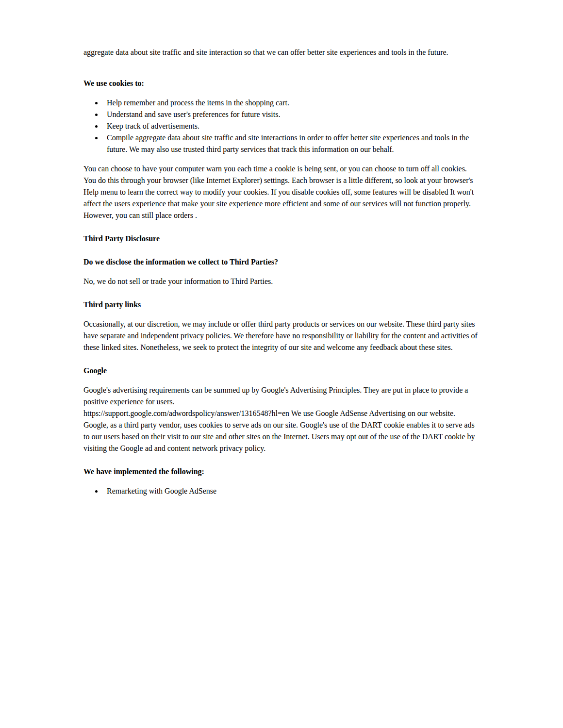aggregate data about site traffic and site interaction so that we can offer better site experiences and tools in the future.
We use cookies to:
Help remember and process the items in the shopping cart.
Understand and save user's preferences for future visits.
Keep track of advertisements.
Compile aggregate data about site traffic and site interactions in order to offer better site experiences and tools in the future. We may also use trusted third party services that track this information on our behalf.
You can choose to have your computer warn you each time a cookie is being sent, or you can choose to turn off all cookies. You do this through your browser (like Internet Explorer) settings. Each browser is a little different, so look at your browser's Help menu to learn the correct way to modify your cookies. If you disable cookies off, some features will be disabled It won't affect the users experience that make your site experience more efficient and some of our services will not function properly. However, you can still place orders .
Third Party Disclosure
Do we disclose the information we collect to Third Parties?
No, we do not sell or trade your information to Third Parties.
Third party links
Occasionally, at our discretion, we may include or offer third party products or services on our website. These third party sites have separate and independent privacy policies. We therefore have no responsibility or liability for the content and activities of these linked sites. Nonetheless, we seek to protect the integrity of our site and welcome any feedback about these sites.
Google
Google's advertising requirements can be summed up by Google's Advertising Principles. They are put in place to provide a positive experience for users.
https://support.google.com/adwordspolicy/answer/1316548?hl=en We use Google AdSense Advertising on our website. Google, as a third party vendor, uses cookies to serve ads on our site. Google's use of the DART cookie enables it to serve ads to our users based on their visit to our site and other sites on the Internet. Users may opt out of the use of the DART cookie by visiting the Google ad and content network privacy policy.
We have implemented the following:
Remarketing with Google AdSense